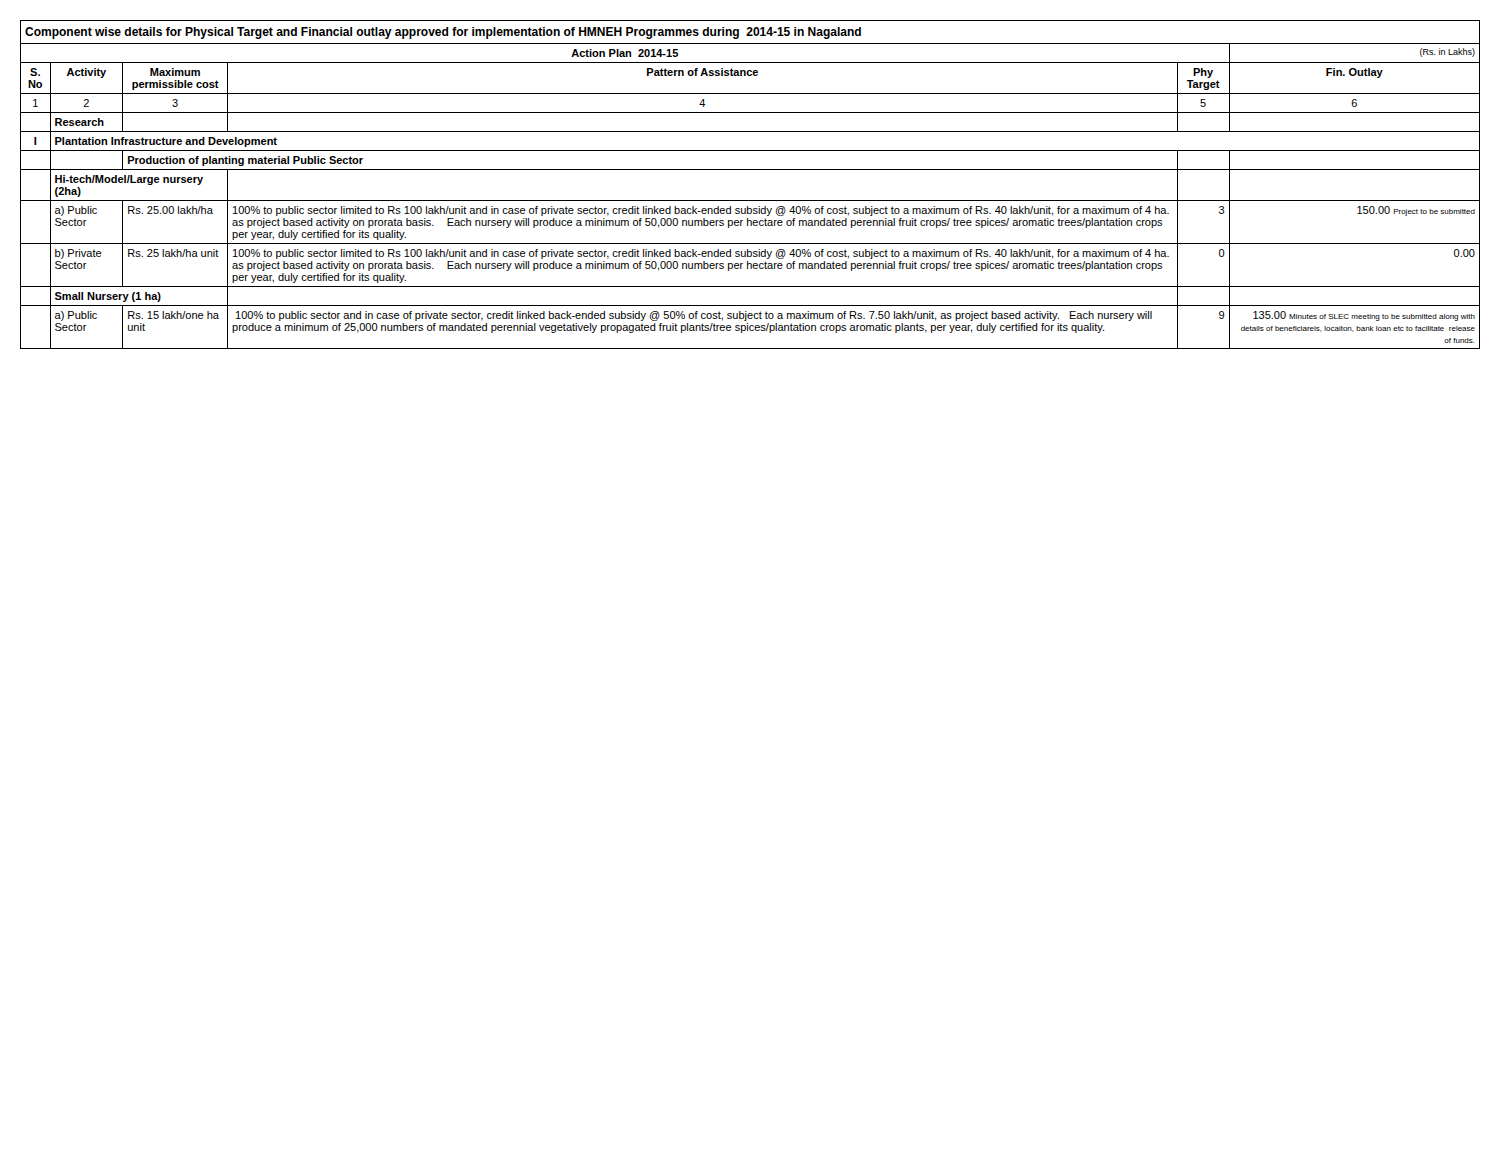| Component wise details for Physical Target and Financial outlay approved for implementation of HMNEH Programmes during 2014-15 in Nagaland |
| Action Plan 2014-15 | (Rs. in Lakhs) |
| S. No | Activity | Maximum permissible cost | Pattern of Assistance | Phy Target | Fin. Outlay | |
| 1 | 2 | 3 | 4 | 5 | 6 |
| | Research | | | | |
| I | Plantation Infrastructure and Development |
| | | Production of planting material Public Sector | | |
| | Hi-tech/Model/Large nursery (2ha) | | | |
| | a) Public Sector | Rs. 25.00 lakh/ha | 100% to public sector limited to Rs 100 lakh/unit and in case of private sector, credit linked back-ended subsidy @ 40% of cost, subject to a maximum of Rs. 40 lakh/unit, for a maximum of 4 ha. as project based activity on prorata basis. Each nursery will produce a minimum of 50,000 numbers per hectare of mandated perennial fruit crops/ tree spices/ aromatic trees/plantation crops per year, duly certified for its quality. | 3 | 150.00 Project to be submitted |
| | b) Private Sector | Rs. 25 lakh/ha unit | 100% to public sector limited to Rs 100 lakh/unit and in case of private sector, credit linked back-ended subsidy @ 40% of cost, subject to a maximum of Rs. 40 lakh/unit, for a maximum of 4 ha. as project based activity on prorata basis. Each nursery will produce a minimum of 50,000 numbers per hectare of mandated perennial fruit crops/ tree spices/ aromatic trees/plantation crops per year, duly certified for its quality. | 0 | 0.00 |
| | Small Nursery (1 ha) | | | |
| | a) Public Sector | Rs. 15 lakh/one ha unit | 100% to public sector and in case of private sector, credit linked back-ended subsidy @ 50% of cost, subject to a maximum of Rs. 7.50 lakh/unit, as project based activity. Each nursery will produce a minimum of 25,000 numbers of mandated perennial vegetatively propagated fruit plants/tree spices/plantation crops aromatic plants, per year, duly certified for its quality. | 9 | 135.00 Minutes of SLEC meeting to be submitted along with details of beneficiareis, locaiton, bank loan etc to facilitate release of funds. |